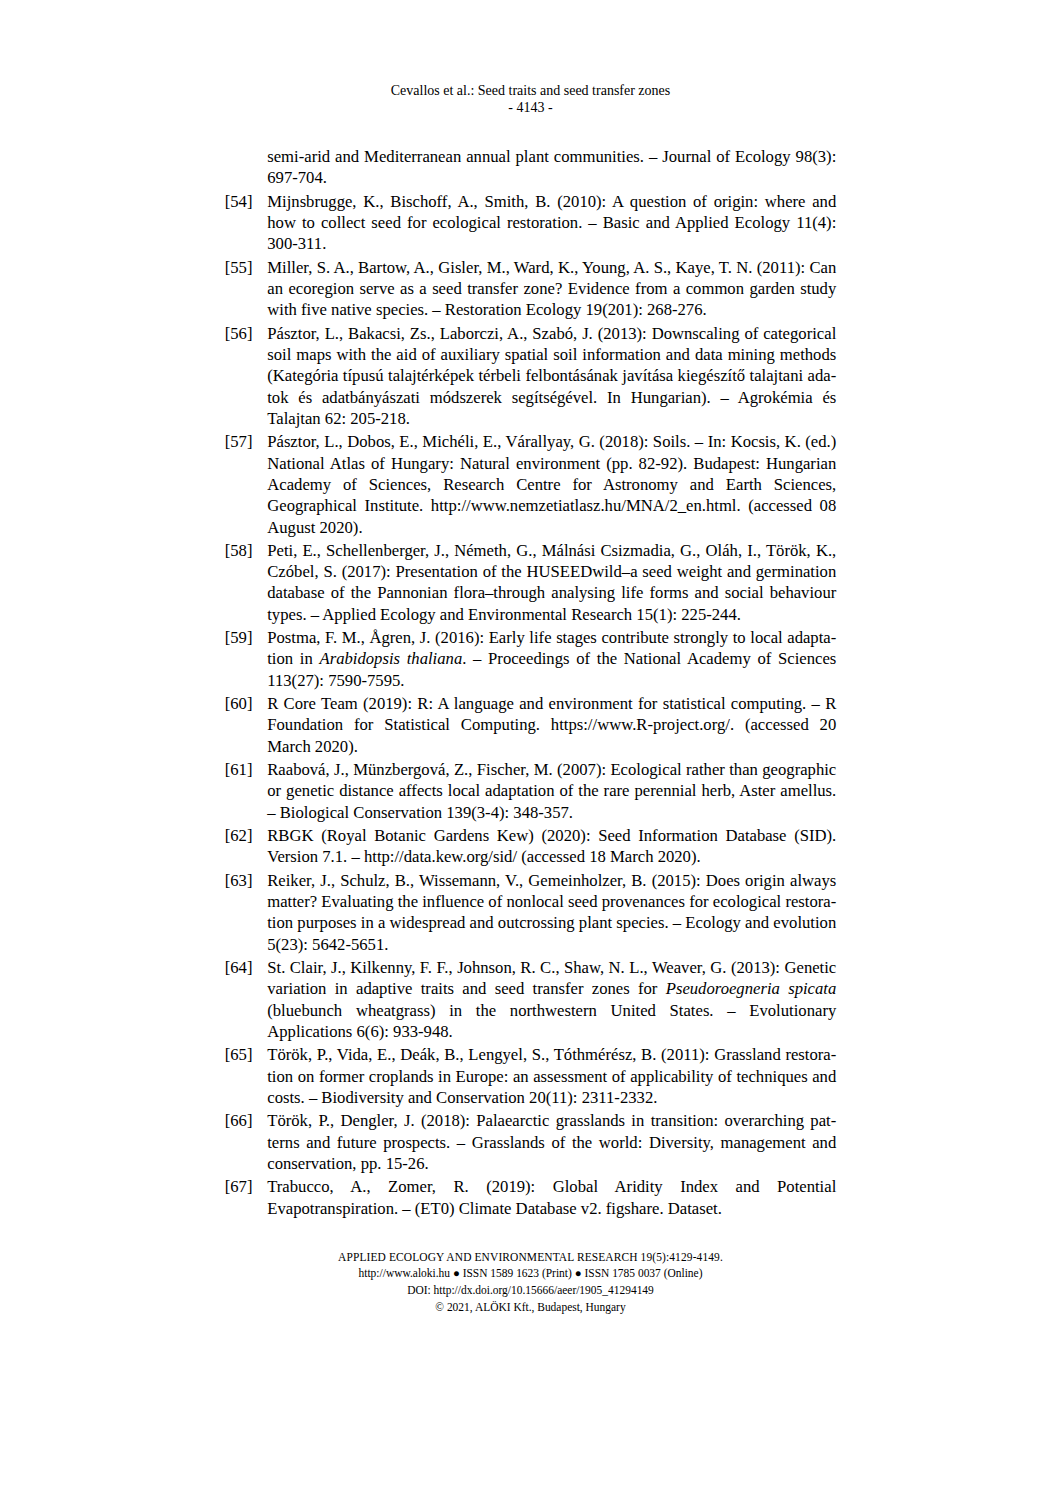Cevallos et al.: Seed traits and seed transfer zones
- 4143 -
semi-arid and Mediterranean annual plant communities. – Journal of Ecology 98(3): 697-704.
[54] Mijnsbrugge, K., Bischoff, A., Smith, B. (2010): A question of origin: where and how to collect seed for ecological restoration. – Basic and Applied Ecology 11(4): 300-311.
[55] Miller, S. A., Bartow, A., Gisler, M., Ward, K., Young, A. S., Kaye, T. N. (2011): Can an ecoregion serve as a seed transfer zone? Evidence from a common garden study with five native species. – Restoration Ecology 19(201): 268-276.
[56] Pásztor, L., Bakacsi, Zs., Laborczi, A., Szabó, J. (2013): Downscaling of categorical soil maps with the aid of auxiliary spatial soil information and data mining methods (Kategória típusú talajtérképek térbeli felbontásának javítása kiegészítő talajtani adatok és adatbányászati módszerek segítségével. In Hungarian). – Agrokémia és Talajtan 62: 205-218.
[57] Pásztor, L., Dobos, E., Michéli, E., Várallyay, G. (2018): Soils. – In: Kocsis, K. (ed.) National Atlas of Hungary: Natural environment (pp. 82-92). Budapest: Hungarian Academy of Sciences, Research Centre for Astronomy and Earth Sciences, Geographical Institute. http://www.nemzetiatlasz.hu/MNA/2_en.html. (accessed 08 August 2020).
[58] Peti, E., Schellenberger, J., Németh, G., Málnási Csizmadia, G., Oláh, I., Török, K., Czóbel, S. (2017): Presentation of the HUSEEDwild–a seed weight and germination database of the Pannonian flora–through analysing life forms and social behaviour types. – Applied Ecology and Environmental Research 15(1): 225-244.
[59] Postma, F. M., Ågren, J. (2016): Early life stages contribute strongly to local adaptation in Arabidopsis thaliana. – Proceedings of the National Academy of Sciences 113(27): 7590-7595.
[60] R Core Team (2019): R: A language and environment for statistical computing. – R Foundation for Statistical Computing. https://www.R-project.org/. (accessed 20 March 2020).
[61] Raabová, J., Münzbergová, Z., Fischer, M. (2007): Ecological rather than geographic or genetic distance affects local adaptation of the rare perennial herb, Aster amellus. – Biological Conservation 139(3-4): 348-357.
[62] RBGK (Royal Botanic Gardens Kew) (2020): Seed Information Database (SID). Version 7.1. – http://data.kew.org/sid/ (accessed 18 March 2020).
[63] Reiker, J., Schulz, B., Wissemann, V., Gemeinholzer, B. (2015): Does origin always matter? Evaluating the influence of nonlocal seed provenances for ecological restoration purposes in a widespread and outcrossing plant species. – Ecology and evolution 5(23): 5642-5651.
[64] St. Clair, J., Kilkenny, F. F., Johnson, R. C., Shaw, N. L., Weaver, G. (2013): Genetic variation in adaptive traits and seed transfer zones for Pseudoroegneria spicata (bluebunch wheatgrass) in the northwestern United States. – Evolutionary Applications 6(6): 933-948.
[65] Török, P., Vida, E., Deák, B., Lengyel, S., Tóthmérész, B. (2011): Grassland restoration on former croplands in Europe: an assessment of applicability of techniques and costs. – Biodiversity and Conservation 20(11): 2311-2332.
[66] Török, P., Dengler, J. (2018): Palaearctic grasslands in transition: overarching patterns and future prospects. – Grasslands of the world: Diversity, management and conservation, pp. 15-26.
[67] Trabucco, A., Zomer, R. (2019): Global Aridity Index and Potential Evapotranspiration. – (ET0) Climate Database v2. figshare. Dataset.
APPLIED ECOLOGY AND ENVIRONMENTAL RESEARCH 19(5):4129-4149.
http://www.aloki.hu ● ISSN 1589 1623 (Print) ● ISSN 1785 0037 (Online)
DOI: http://dx.doi.org/10.15666/aeer/1905_41294149
© 2021, ALÖKI Kft., Budapest, Hungary